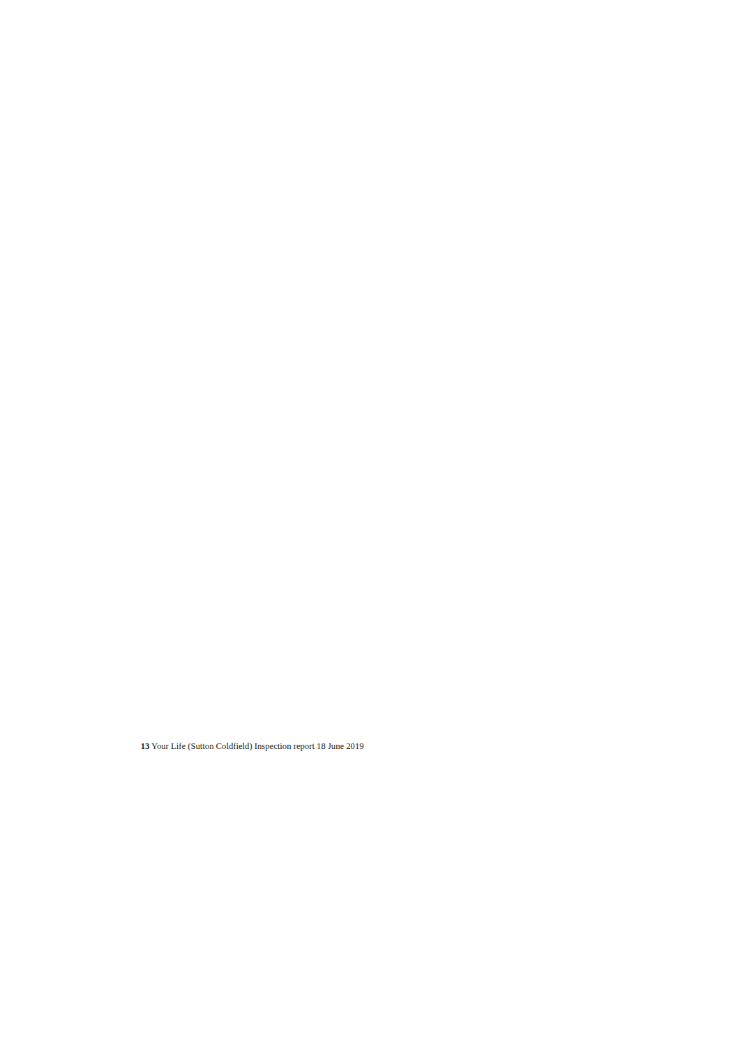13 Your Life (Sutton Coldfield) Inspection report 18 June 2019